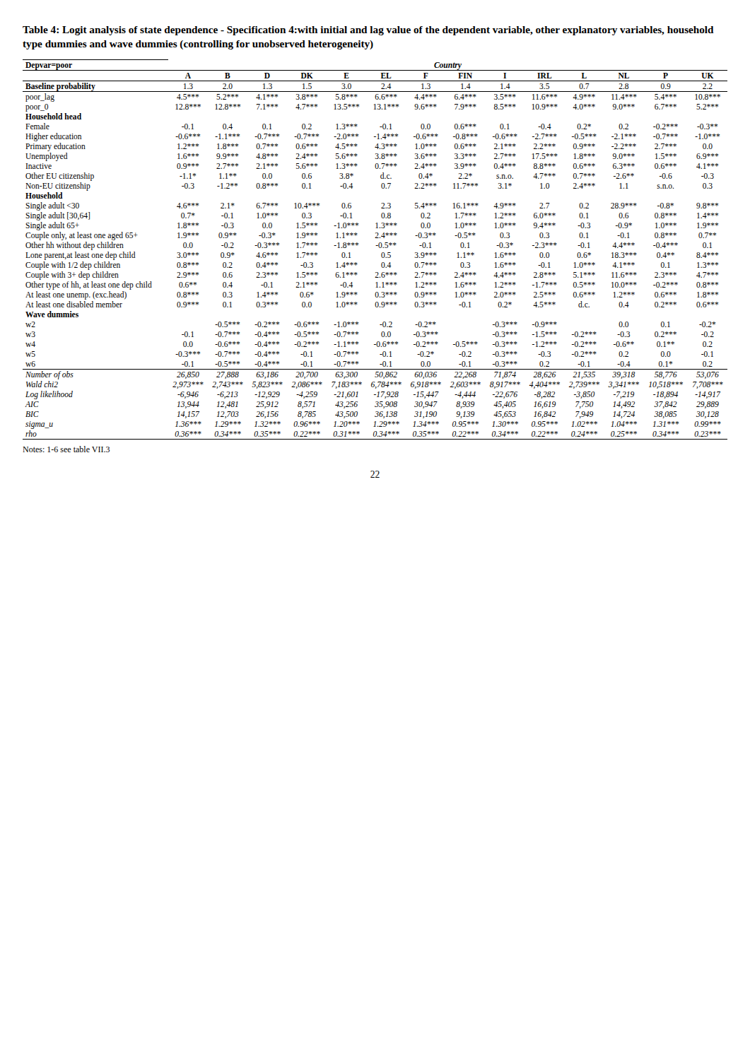Table 4: Logit analysis of state dependence - Specification 4:with initial and lag value of the dependent variable, other explanatory variables, household type dummies and wave dummies (controlling for unobserved heterogeneity)
| Depvar=poor | Country |
| --- | --- |
| | A | B | D | DK | E | EL | F | FIN | I | IRL | L | NL | P | UK |
| Baseline probability | 1.3 | 2.0 | 1.3 | 1.5 | 3.0 | 2.4 | 1.3 | 1.4 | 1.4 | 3.5 | 0.7 | 2.8 | 0.9 | 2.2 |
| poor_lag | 4.5*** | 5.2*** | 4.1*** | 3.8*** | 5.8*** | 6.6*** | 4.4*** | 6.4*** | 3.5*** | 11.6*** | 4.9*** | 11.4*** | 5.4*** | 10.8*** |
| poor_0 | 12.8*** | 12.8*** | 7.1*** | 4.7*** | 13.5*** | 13.1*** | 9.6*** | 7.9*** | 8.5*** | 10.9*** | 4.0*** | 9.0*** | 6.7*** | 5.2*** |
| Household head | |
| Female | -0.1 | 0.4 | 0.1 | 0.2 | 1.3*** | -0.1 | 0.0 | 0.6*** | 0.1 | -0.4 | 0.2* | 0.2 | -0.2*** | -0.3** |
| Higher education | -0.6*** | -1.1*** | -0.7*** | -0.7*** | -2.0*** | -1.4*** | -0.6*** | -0.8*** | -0.6*** | -2.7*** | -0.5*** | -2.1*** | -0.7*** | -1.0*** |
| Primary education | 1.2*** | 1.8*** | 0.7*** | 0.6*** | 4.5*** | 4.3*** | 1.0*** | 0.6*** | 2.1*** | 2.2*** | 0.9*** | -2.2*** | 2.7*** | 0.0 |
| Unemployed | 1.6*** | 9.9*** | 4.8*** | 2.4*** | 5.6*** | 3.8*** | 3.6*** | 3.3*** | 2.7*** | 17.5*** | 1.8*** | 9.0*** | 1.5*** | 6.9*** |
| Inactive | 0.9*** | 2.7*** | 2.1*** | 5.6*** | 1.3*** | 0.7*** | 2.4*** | 3.9*** | 0.4*** | 8.8*** | 0.6*** | 6.3*** | 0.6*** | 4.1*** |
| Other EU citizenship | -1.1* | 1.1** | 0.0 | 0.6 | 3.8* | d.c. | 0.4* | 2.2* | s.n.o. | 4.7*** | 0.7*** | -2.6** | -0.6 | -0.3 |
| Non-EU citizenship | -0.3 | -1.2** | 0.8*** | 0.1 | -0.4 | 0.7 | 2.2*** | 11.7*** | 3.1* | 1.0 | 2.4*** | 1.1 | s.n.o. | 0.3 |
| Household | |
| Single adult <30 | 4.6*** | 2.1* | 6.7*** | 10.4*** | 0.6 | 2.3 | 5.4*** | 16.1*** | 4.9*** | 2.7 | 0.2 | 28.9*** | -0.8* | 9.8*** |
| Single adult [30,64] | 0.7* | -0.1 | 1.0*** | 0.3 | -0.1 | 0.8 | 0.2 | 1.7*** | 1.2*** | 6.0*** | 0.1 | 0.6 | 0.8*** | 1.4*** |
| Single adult 65+ | 1.8*** | -0.3 | 0.0 | 1.5*** | -1.0*** | 1.3*** | 0.0 | 1.0*** | 1.0*** | 9.4*** | -0.3 | -0.9* | 1.0*** | 1.9*** |
| Couple only, at least one aged 65+ | 1.9*** | 0.9** | -0.3* | 1.9*** | 1.1*** | 2.4*** | -0.3** | -0.5** | 0.3 | 0.3 | 0.1 | -0.1 | 0.8*** | 0.7** |
| Other hh without dep children | 0.0 | -0.2 | -0.3*** | 1.7*** | -1.8*** | -0.5** | -0.1 | 0.1 | -0.3* | -2.3*** | -0.1 | 4.4*** | -0.4*** | 0.1 |
| Lone parent,at least one dep child | 3.0*** | 0.9* | 4.6*** | 1.7*** | 0.1 | 0.5 | 3.9*** | 1.1** | 1.6*** | 0.0 | 0.6* | 18.3*** | 0.4** | 8.4*** |
| Couple with 1/2 dep children | 0.8*** | 0.2 | 0.4*** | -0.3 | 1.4*** | 0.4 | 0.7*** | 0.3 | 1.6*** | -0.1 | 1.0*** | 4.1*** | 0.1 | 1.3*** |
| Couple with 3+ dep children | 2.9*** | 0.6 | 2.3*** | 1.5*** | 6.1*** | 2.6*** | 2.7*** | 2.4*** | 4.4*** | 2.8*** | 5.1*** | 11.6*** | 2.3*** | 4.7*** |
| Other type of hh, at least one dep child | 0.6** | 0.4 | -0.1 | 2.1*** | -0.4 | 1.1*** | 1.2*** | 1.6*** | 1.2*** | -1.7*** | 0.5*** | 10.0*** | -0.2*** | 0.8*** |
| At least one unemp. (exc.head) | 0.8*** | 0.3 | 1.4*** | 0.6* | 1.9*** | 0.3*** | 0.9*** | 1.0*** | 2.0*** | 2.5*** | 0.6*** | 1.2*** | 0.6*** | 1.8*** |
| At least one disabled member | 0.9*** | 0.1 | 0.3*** | 0.0 | 1.0*** | 0.9*** | 0.3*** | -0.1 | 0.2* | 4.5*** | d.c. | 0.4 | 0.2*** | 0.6*** |
| Wave dummies | |
| w2 | | -0.5*** | -0.2*** | -0.6*** | -1.0*** | -0.2 | -0.2** | | -0.3*** | -0.9*** | | 0.0 | 0.1 | -0.2* |
| w3 | -0.1 | -0.7*** | -0.4*** | -0.5*** | -0.7*** | 0.0 | -0.3*** | | -0.3*** | -1.5*** | -0.2*** | -0.3 | 0.2*** | -0.2 |
| w4 | 0.0 | -0.6*** | -0.4*** | -0.2*** | -1.1*** | -0.6*** | -0.2*** | -0.5*** | -0.3*** | -1.2*** | -0.2*** | -0.6** | 0.1** | 0.2 |
| w5 | -0.3*** | -0.7*** | -0.4*** | -0.1 | -0.7*** | -0.1 | -0.2* | -0.2 | -0.3*** | -0.3 | -0.2*** | 0.2 | 0.0 | -0.1 |
| w6 | -0.1 | -0.5*** | -0.4*** | -0.1 | -0.7*** | -0.1 | 0.0 | -0.1 | -0.3*** | 0.2 | -0.1 | -0.4 | 0.1* | 0.2 |
| Number of obs | 26,850 | 27,888 | 63,186 | 20,700 | 63,300 | 50,862 | 60,036 | 22,268 | 71,874 | 28,626 | 21,535 | 39,318 | 58,776 | 53,076 |
| Wald chi2 | 2,973*** | 2,743*** | 5,823*** | 2,086*** | 7,183*** | 6,784*** | 6,918*** | 2,603*** | 8,917*** | 4,404*** | 2,739*** | 3,341*** | 10,518*** | 7,708*** |
| Log likelihood | -6,946 | -6,213 | -12,929 | -4,259 | -21,601 | -17,928 | -15,447 | -4,444 | -22,676 | -8,282 | -3,850 | -7,219 | -18,894 | -14,917 |
| AIC | 13,944 | 12,481 | 25,912 | 8,571 | 43,256 | 35,908 | 30,947 | 8,939 | 45,405 | 16,619 | 7,750 | 14,492 | 37,842 | 29,889 |
| BIC | 14,157 | 12,703 | 26,156 | 8,785 | 43,500 | 36,138 | 31,190 | 9,139 | 45,653 | 16,842 | 7,949 | 14,724 | 38,085 | 30,128 |
| sigma_u | 1.36*** | 1.29*** | 1.32*** | 0.96*** | 1.20*** | 1.29*** | 1.34*** | 0.95*** | 1.30*** | 0.95*** | 1.02*** | 1.04*** | 1.31*** | 0.99*** |
| rho | 0.36*** | 0.34*** | 0.35*** | 0.22*** | 0.31*** | 0.34*** | 0.35*** | 0.22*** | 0.34*** | 0.22*** | 0.24*** | 0.25*** | 0.34*** | 0.23*** |
Notes: 1-6 see table VII.3
22